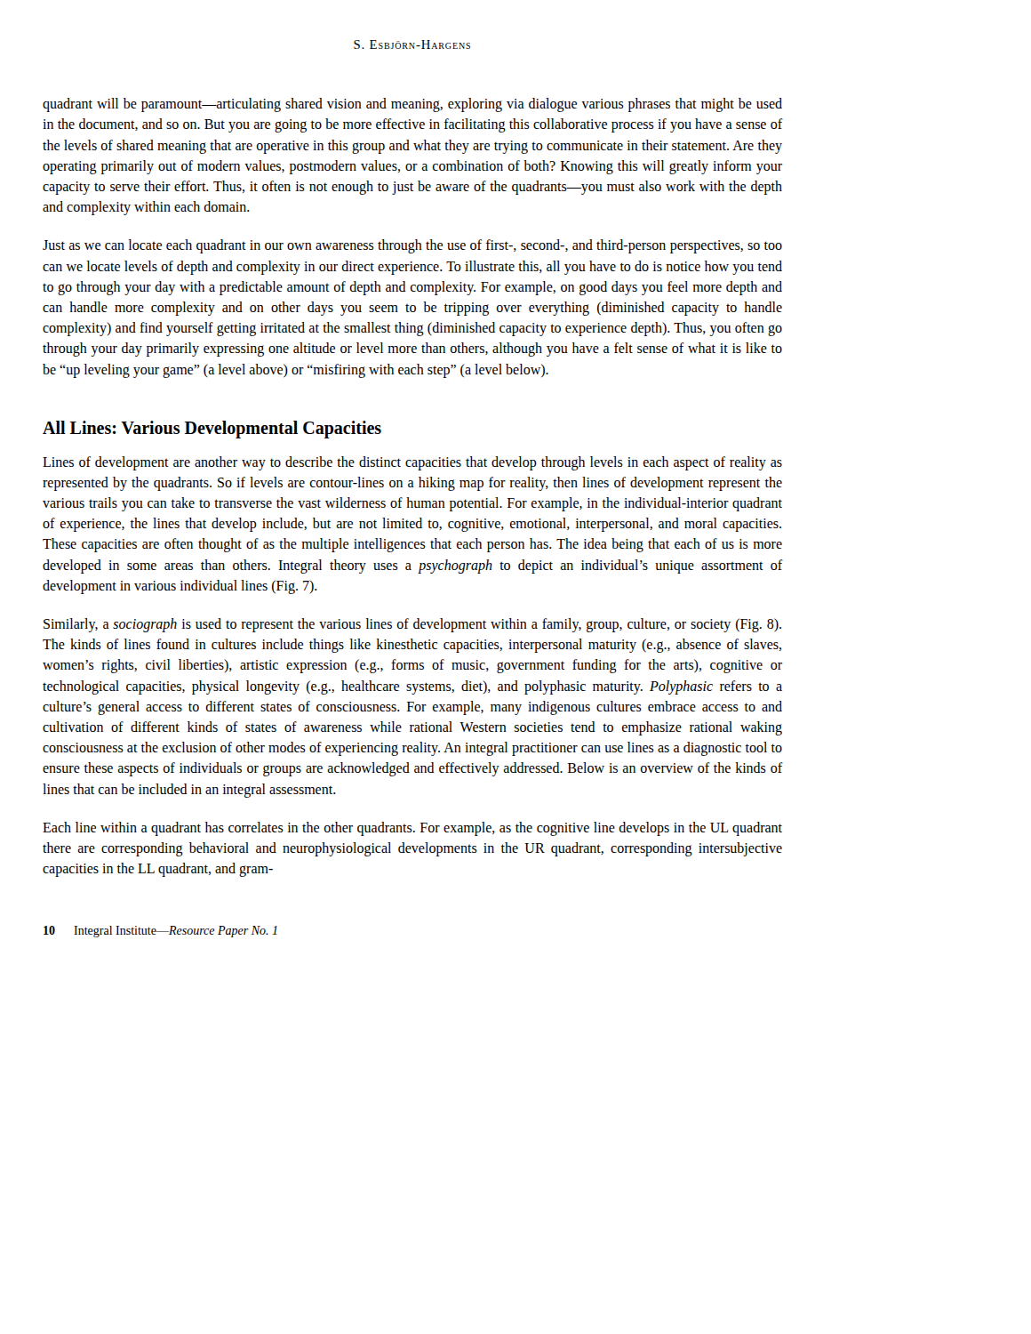S. Esbjörn-Hargens
quadrant will be paramount—articulating shared vision and meaning, exploring via dialogue various phrases that might be used in the document, and so on. But you are going to be more effective in facilitating this collaborative process if you have a sense of the levels of shared meaning that are operative in this group and what they are trying to communicate in their statement. Are they operating primarily out of modern values, postmodern values, or a combination of both? Knowing this will greatly inform your capacity to serve their effort. Thus, it often is not enough to just be aware of the quadrants—you must also work with the depth and complexity within each domain.
Just as we can locate each quadrant in our own awareness through the use of first-, second-, and third-person perspectives, so too can we locate levels of depth and complexity in our direct experience. To illustrate this, all you have to do is notice how you tend to go through your day with a predictable amount of depth and complexity. For example, on good days you feel more depth and can handle more complexity and on other days you seem to be tripping over everything (diminished capacity to handle complexity) and find yourself getting irritated at the smallest thing (diminished capacity to experience depth). Thus, you often go through your day primarily expressing one altitude or level more than others, although you have a felt sense of what it is like to be “up leveling your game” (a level above) or “misfiring with each step” (a level below).
All Lines: Various Developmental Capacities
Lines of development are another way to describe the distinct capacities that develop through levels in each aspect of reality as represented by the quadrants. So if levels are contour-lines on a hiking map for reality, then lines of development represent the various trails you can take to transverse the vast wilderness of human potential. For example, in the individual-interior quadrant of experience, the lines that develop include, but are not limited to, cognitive, emotional, interpersonal, and moral capacities. These capacities are often thought of as the multiple intelligences that each person has. The idea being that each of us is more developed in some areas than others. Integral theory uses a psychograph to depict an individual’s unique assortment of development in various individual lines (Fig. 7).
Similarly, a sociograph is used to represent the various lines of development within a family, group, culture, or society (Fig. 8). The kinds of lines found in cultures include things like kinesthetic capacities, interpersonal maturity (e.g., absence of slaves, women’s rights, civil liberties), artistic expression (e.g., forms of music, government funding for the arts), cognitive or technological capacities, physical longevity (e.g., healthcare systems, diet), and polyphasic maturity. Polyphasic refers to a culture’s general access to different states of consciousness. For example, many indigenous cultures embrace access to and cultivation of different kinds of states of awareness while rational Western societies tend to emphasize rational waking consciousness at the exclusion of other modes of experiencing reality. An integral practitioner can use lines as a diagnostic tool to ensure these aspects of individuals or groups are acknowledged and effectively addressed. Below is an overview of the kinds of lines that can be included in an integral assessment.
Each line within a quadrant has correlates in the other quadrants. For example, as the cognitive line develops in the UL quadrant there are corresponding behavioral and neurophysiological developments in the UR quadrant, corresponding intersubjective capacities in the LL quadrant, and gram-
10 Integral Institute—Resource Paper No. 1